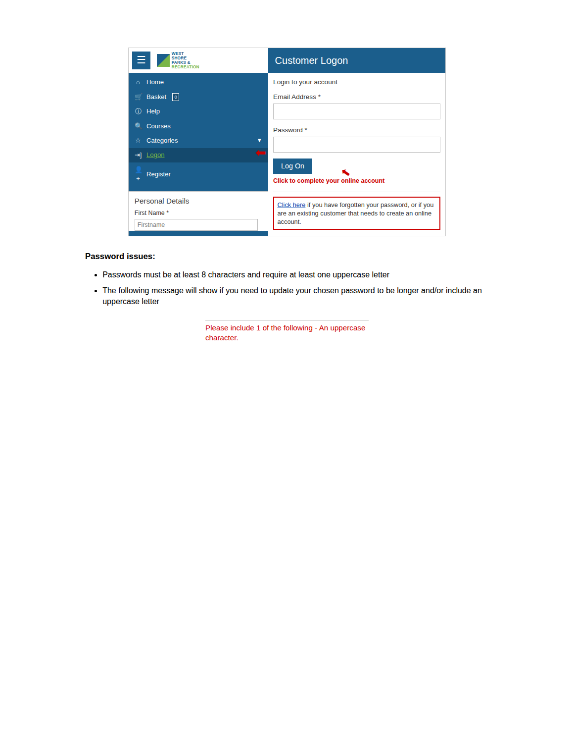☰
WEST SHORE PARKS & RECREATION
⌂ Home
🛒 Basket 0
ⓘ Help
🔍 Courses
☆ Categories ▼
⇥] Logon
👤+ Register
Personal Details
First Name *
Customer Logon
Login to your account
Email Address *
Password *
Log On
Click to complete your online account
Click here if you have forgotten your password, or if you are an existing customer that needs to create an online account.
⬅
⬅
Password issues:
Passwords must be at least 8 characters and require at least one uppercase letter
The following message will show if you need to update your chosen password to be longer and/or include an uppercase letter
Please include 1 of the following - An uppercase character.